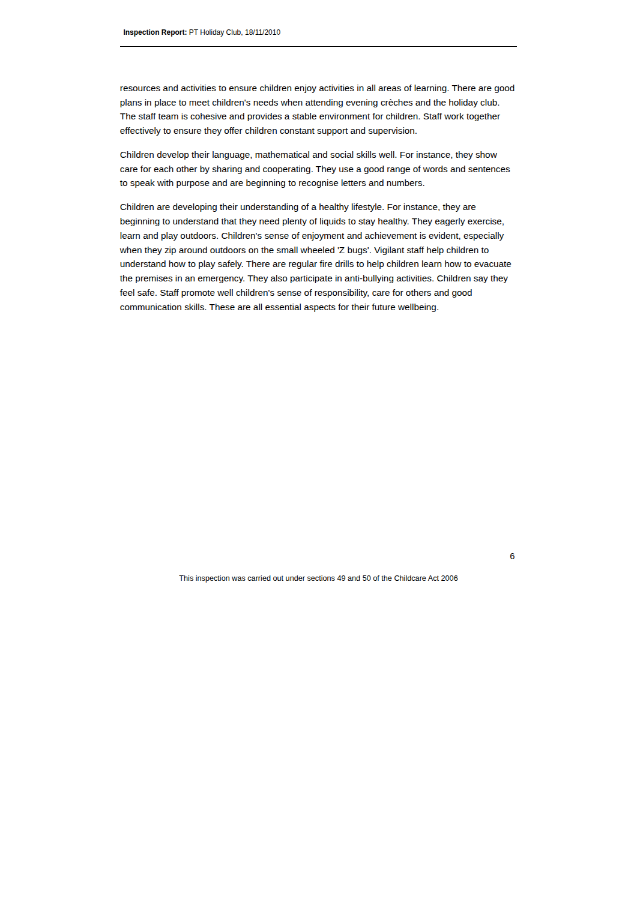Inspection Report: PT Holiday Club, 18/11/2010
resources and activities to ensure children enjoy activities in all areas of learning. There are good plans in place to meet children's needs when attending evening crèches and the holiday club. The staff team is cohesive and provides a stable environment for children. Staff work together effectively to ensure they offer children constant support and supervision.
Children develop their language, mathematical and social skills well. For instance, they show care for each other by sharing and cooperating. They use a good range of words and sentences to speak with purpose and are beginning to recognise letters and numbers.
Children are developing their understanding of a healthy lifestyle. For instance, they are beginning to understand that they need plenty of liquids to stay healthy. They eagerly exercise, learn and play outdoors. Children's sense of enjoyment and achievement is evident, especially when they zip around outdoors on the small wheeled 'Z bugs'. Vigilant staff help children to understand how to play safely. There are regular fire drills to help children learn how to evacuate the premises in an emergency. They also participate in anti-bullying activities. Children say they feel safe. Staff promote well children's sense of responsibility, care for others and good communication skills. These are all essential aspects for their future wellbeing.
6
This inspection was carried out under sections 49 and 50 of the Childcare Act 2006